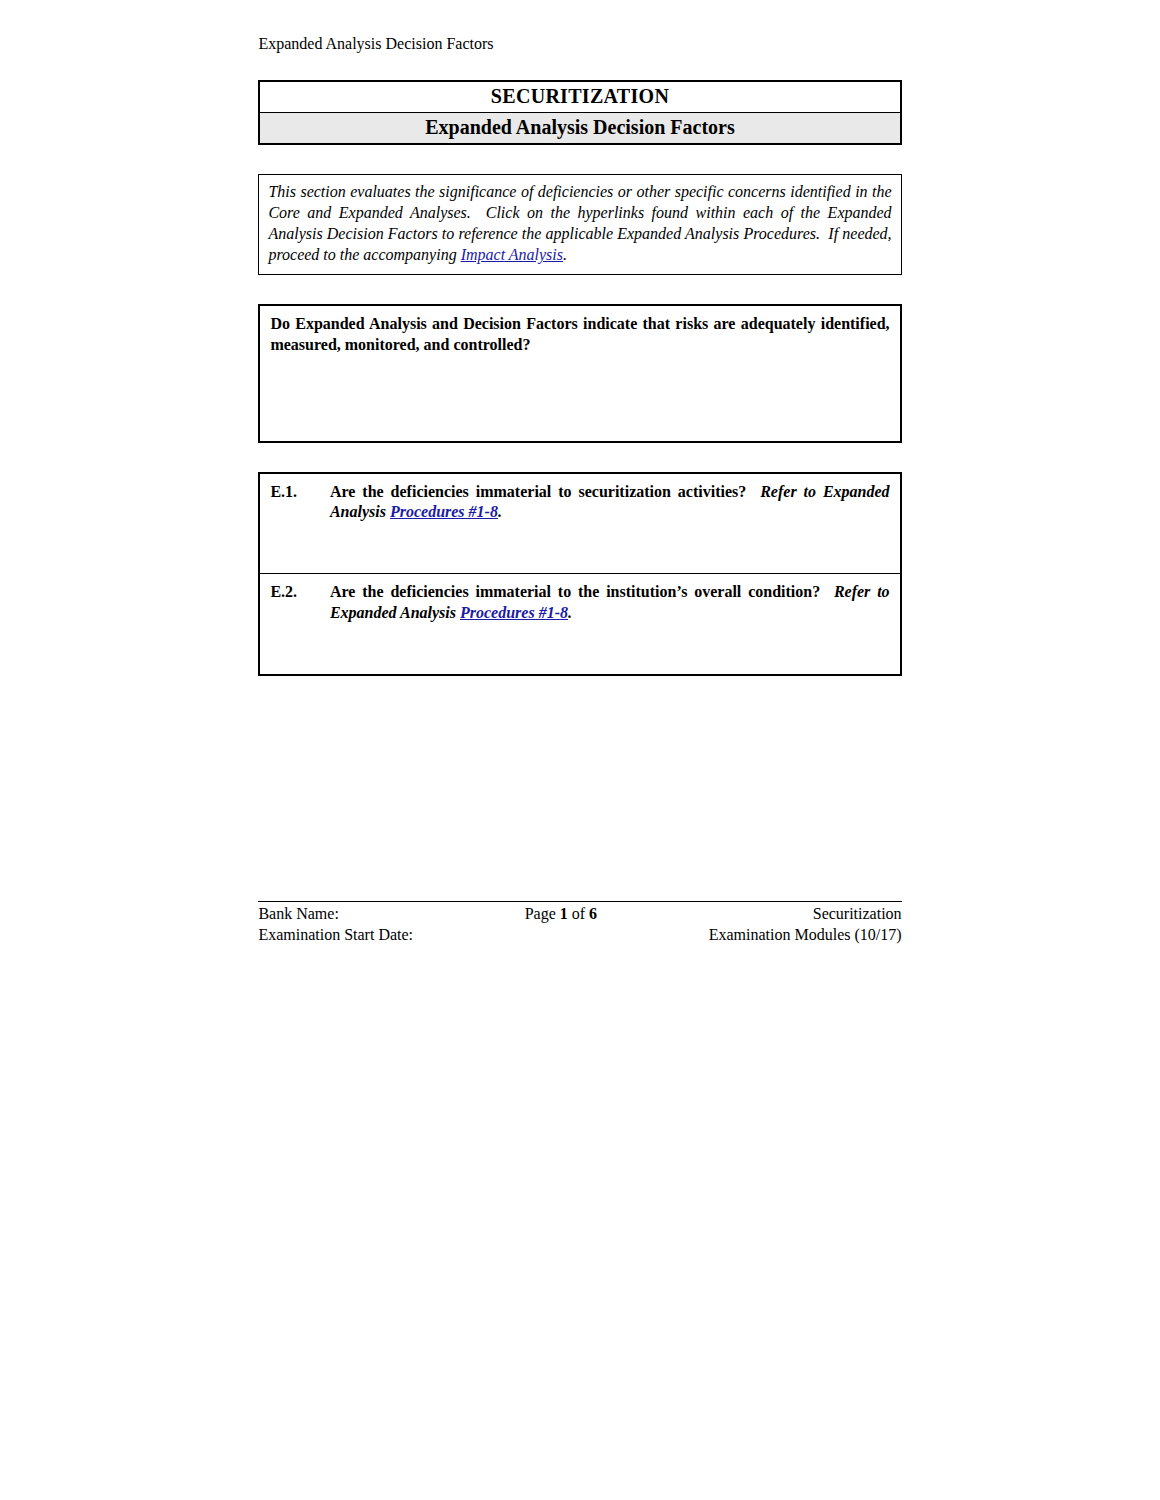Expanded Analysis Decision Factors
SECURITIZATION
Expanded Analysis Decision Factors
This section evaluates the significance of deficiencies or other specific concerns identified in the Core and Expanded Analyses. Click on the hyperlinks found within each of the Expanded Analysis Decision Factors to reference the applicable Expanded Analysis Procedures. If needed, proceed to the accompanying Impact Analysis.
Do Expanded Analysis and Decision Factors indicate that risks are adequately identified, measured, monitored, and controlled?
E.1.
Are the deficiencies immaterial to securitization activities? Refer to Expanded Analysis Procedures #1-8.
E.2.
Are the deficiencies immaterial to the institution’s overall condition? Refer to Expanded Analysis Procedures #1-8.
Bank Name:
Examination Start Date:
Page 1 of 6
Securitization
Examination Modules (10/17)